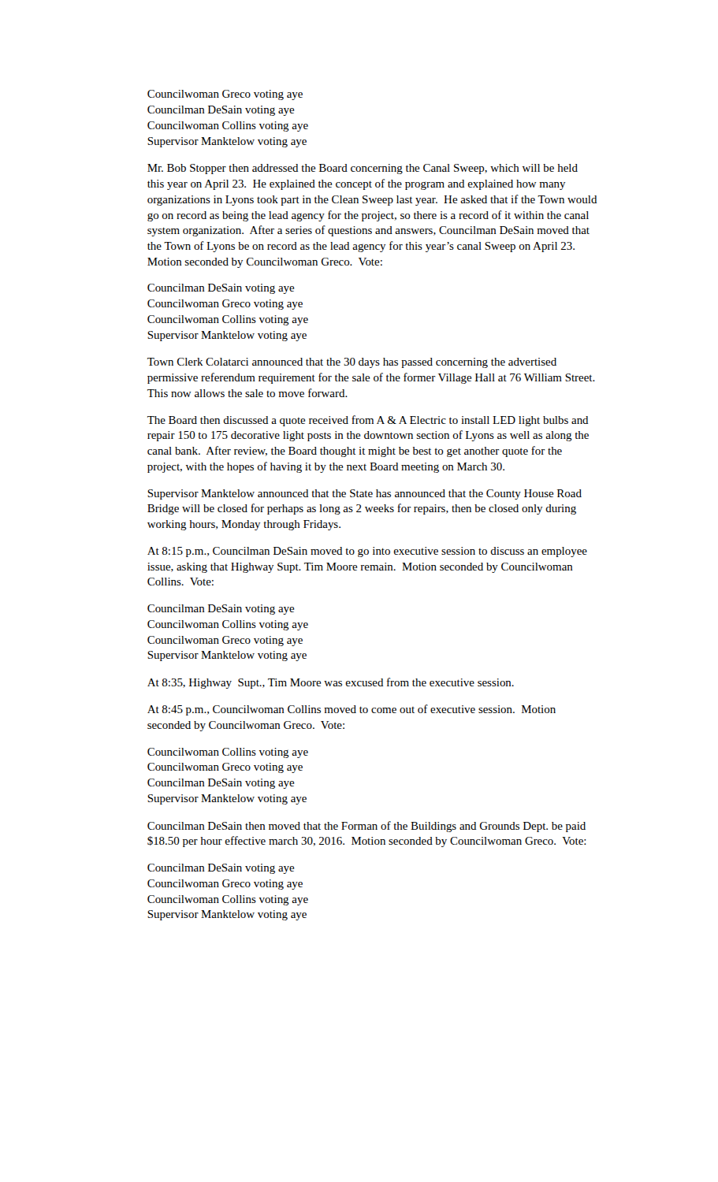Councilwoman Greco voting aye
Councilman DeSain voting aye
Councilwoman Collins voting aye
Supervisor Manktelow voting aye
Mr. Bob Stopper then addressed the Board concerning the Canal Sweep, which will be held this year on April 23. He explained the concept of the program and explained how many organizations in Lyons took part in the Clean Sweep last year. He asked that if the Town would go on record as being the lead agency for the project, so there is a record of it within the canal system organization. After a series of questions and answers, Councilman DeSain moved that the Town of Lyons be on record as the lead agency for this year’s canal Sweep on April 23. Motion seconded by Councilwoman Greco. Vote:
Councilman DeSain voting aye
Councilwoman Greco voting aye
Councilwoman Collins voting aye
Supervisor Manktelow voting aye
Town Clerk Colatarci announced that the 30 days has passed concerning the advertised permissive referendum requirement for the sale of the former Village Hall at 76 William Street. This now allows the sale to move forward.
The Board then discussed a quote received from A & A Electric to install LED light bulbs and repair 150 to 175 decorative light posts in the downtown section of Lyons as well as along the canal bank. After review, the Board thought it might be best to get another quote for the project, with the hopes of having it by the next Board meeting on March 30.
Supervisor Manktelow announced that the State has announced that the County House Road Bridge will be closed for perhaps as long as 2 weeks for repairs, then be closed only during working hours, Monday through Fridays.
At 8:15 p.m., Councilman DeSain moved to go into executive session to discuss an employee issue, asking that Highway Supt. Tim Moore remain. Motion seconded by Councilwoman Collins. Vote:
Councilman DeSain voting aye
Councilwoman Collins voting aye
Councilwoman Greco voting aye
Supervisor Manktelow voting aye
At 8:35, Highway Supt., Tim Moore was excused from the executive session.
At 8:45 p.m., Councilwoman Collins moved to come out of executive session. Motion seconded by Councilwoman Greco. Vote:
Councilwoman Collins voting aye
Councilwoman Greco voting aye
Councilman DeSain voting aye
Supervisor Manktelow voting aye
Councilman DeSain then moved that the Forman of the Buildings and Grounds Dept. be paid $18.50 per hour effective march 30, 2016. Motion seconded by Councilwoman Greco. Vote:
Councilman DeSain voting aye
Councilwoman Greco voting aye
Councilwoman Collins voting aye
Supervisor Manktelow voting aye